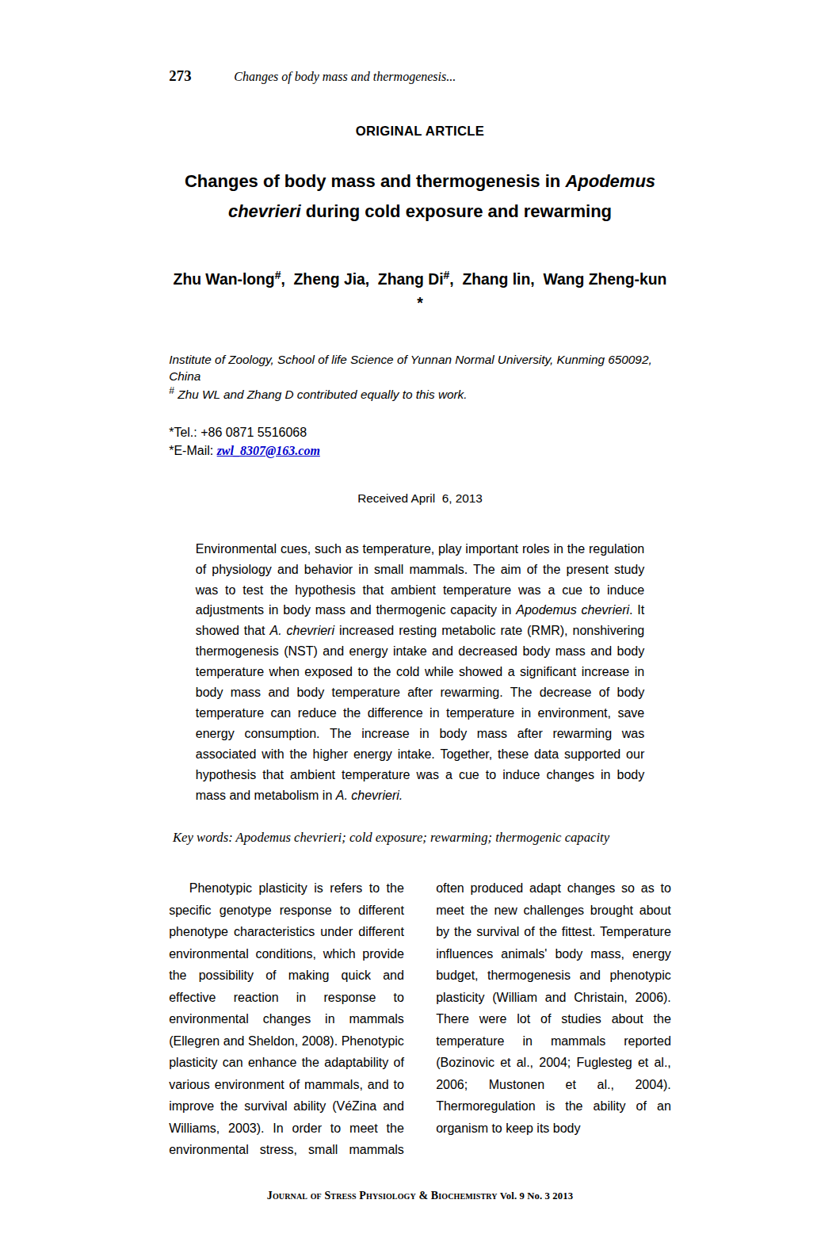273 Changes of body mass and thermogenesis...
ORIGINAL ARTICLE
Changes of body mass and thermogenesis in Apodemus chevrieri during cold exposure and rewarming
Zhu Wan-long#, Zheng Jia, Zhang Di#, Zhang lin, Wang Zheng-kun *
Institute of Zoology, School of life Science of Yunnan Normal University, Kunming 650092, China # Zhu WL and Zhang D contributed equally to this work.
*Tel.: +86 0871 5516068
*E-Mail: zwl_8307@163.com
Received April 6, 2013
Environmental cues, such as temperature, play important roles in the regulation of physiology and behavior in small mammals. The aim of the present study was to test the hypothesis that ambient temperature was a cue to induce adjustments in body mass and thermogenic capacity in Apodemus chevrieri. It showed that A. chevrieri increased resting metabolic rate (RMR), nonshivering thermogenesis (NST) and energy intake and decreased body mass and body temperature when exposed to the cold while showed a significant increase in body mass and body temperature after rewarming. The decrease of body temperature can reduce the difference in temperature in environment, save energy consumption. The increase in body mass after rewarming was associated with the higher energy intake. Together, these data supported our hypothesis that ambient temperature was a cue to induce changes in body mass and metabolism in A. chevrieri.
Key words: Apodemus chevrieri; cold exposure; rewarming; thermogenic capacity
Phenotypic plasticity is refers to the specific genotype response to different phenotype characteristics under different environmental conditions, which provide the possibility of making quick and effective reaction in response to environmental changes in mammals (Ellegren and Sheldon, 2008). Phenotypic plasticity can enhance the adaptability of various environment of mammals, and to improve the survival ability (VéZina and Williams, 2003). In order to meet the environmental stress, small mammals often produced adapt changes so as to meet the new challenges brought about by the survival of the fittest. Temperature influences animals' body mass, energy budget, thermogenesis and phenotypic plasticity (William and Christain, 2006). There were lot of studies about the temperature in mammals reported (Bozinovic et al., 2004; Fuglesteg et al., 2006; Mustonen et al., 2004). Thermoregulation is the ability of an organism to keep its body
Journal of Stress Physiology & Biochemistry Vol. 9 No. 3 2013